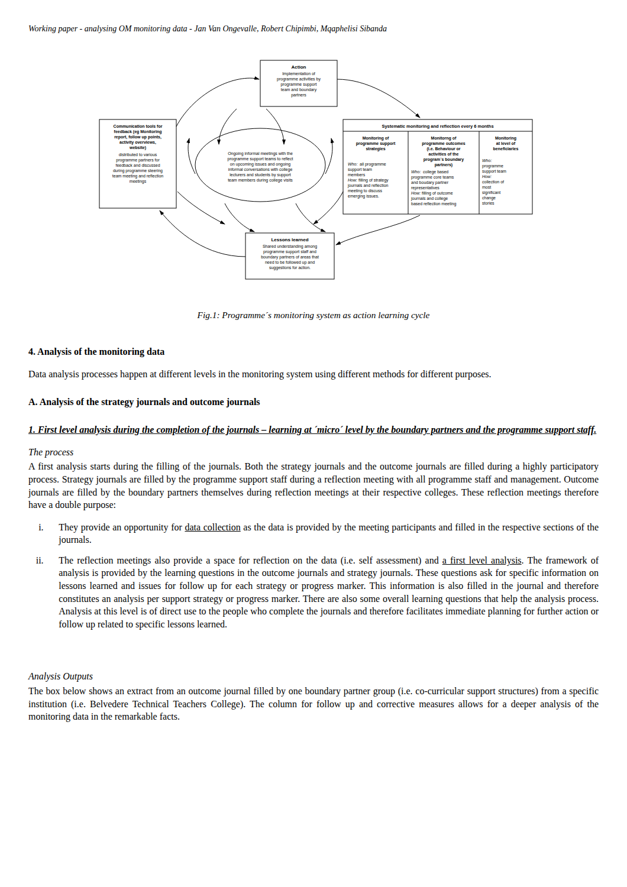Working paper - analysing OM monitoring data - Jan Van Ongevalle, Robert Chipimbi, Mqaphelisi Sibanda
Action Implementation of programme activities by programme support team and boundary partners Communication tools for feedback (eg Monitoring report, follow up points, activity overviews, website) distributed to various programme partners for feedback and discussed during programme steering team meeting and reflection meetings Ongoing informal meetings with the programme support teams to reflect on upcoming issues and ongoing informal conversations with college lecturers and students by support team members during college visits Systematic monitoring and reflection every 6 months Monitoring of programme support strategies Who: all programme support team members How: filling of strategy journals and reflection meeting to discuss emerging issues. Monitorng of programme outcomes (i.e. Behaviour or activities of the program´s boundary partners) Who: college based programme core teams and boudary partner representatives How: filling of outcome journals and college based reflection meeting Monitoring at level of beneficiaries Who: programme support team How: collection of most significant change stories Lessons learned Shared understanding among programme support staff and boundary partners of areas that need to be followed up and suggestions for action.
Fig.1: Programme´s monitoring system as action learning cycle
4. Analysis of the monitoring data
Data analysis processes happen at different levels in the monitoring system using different methods for different purposes.
A. Analysis of the strategy journals and outcome journals
1. First level analysis during the completion of the journals – learning at ´micro´ level by the boundary partners and the programme support staff.
The process
A first analysis starts during the filling of the journals. Both the strategy journals and the outcome journals are filled during a highly participatory process. Strategy journals are filled by the programme support staff during a reflection meeting with all programme staff and management. Outcome journals are filled by the boundary partners themselves during reflection meetings at their respective colleges. These reflection meetings therefore have a double purpose:
i. They provide an opportunity for data collection as the data is provided by the meeting participants and filled in the respective sections of the journals.
ii. The reflection meetings also provide a space for reflection on the data (i.e. self assessment) and a first level analysis. The framework of analysis is provided by the learning questions in the outcome journals and strategy journals. These questions ask for specific information on lessons learned and issues for follow up for each strategy or progress marker. This information is also filled in the journal and therefore constitutes an analysis per support strategy or progress marker. There are also some overall learning questions that help the analysis process. Analysis at this level is of direct use to the people who complete the journals and therefore facilitates immediate planning for further action or follow up related to specific lessons learned.
Analysis Outputs
The box below shows an extract from an outcome journal filled by one boundary partner group (i.e. co-curricular support structures) from a specific institution (i.e. Belvedere Technical Teachers College). The column for follow up and corrective measures allows for a deeper analysis of the monitoring data in the remarkable facts.